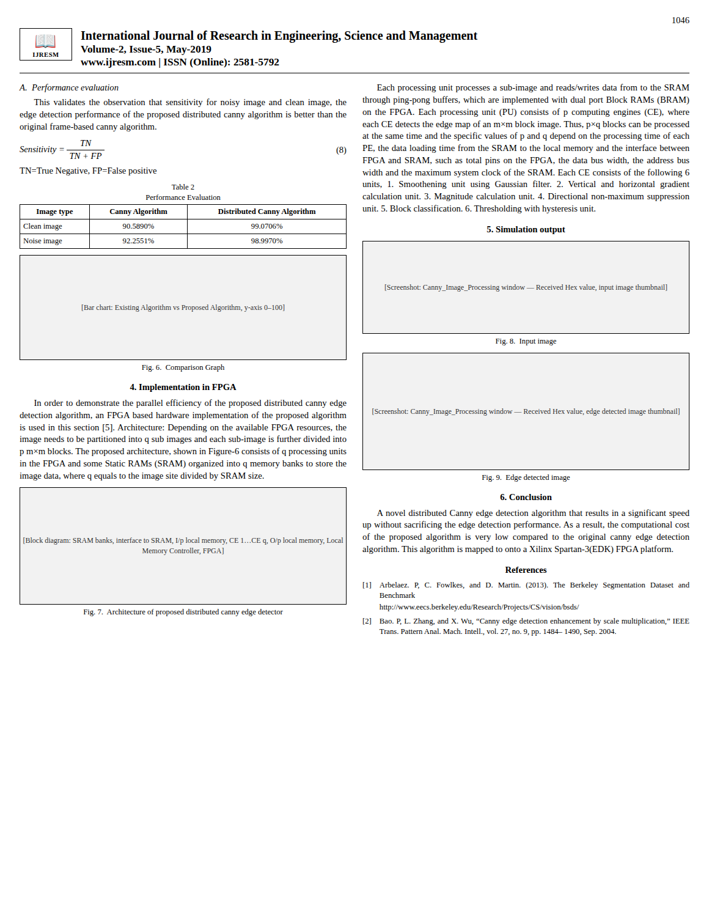1046
📖 IJRESM
International Journal of Research in Engineering, Science and Management
Volume-2, Issue-5, May-2019
www.ijresm.com | ISSN (Online): 2581-5792
A. Performance evaluation
This validates the observation that sensitivity for noisy image and clean image, the edge detection performance of the proposed distributed canny algorithm is better than the original frame-based canny algorithm.
Sensitivity = TN TN + FP
(8)
TN=True Negative, FP=False positive
Table 2
Performance Evaluation
| Image type | Canny Algorithm | Distributed Canny Algorithm |
| --- | --- | --- |
| Clean image | 90.5890% | 99.0706% |
| Noise image | 92.2551% | 98.9970% |
[Bar chart: Existing Algorithm vs Proposed Algorithm, y-axis 0–100]
Fig. 6. Comparison Graph
4. Implementation in FPGA
In order to demonstrate the parallel efficiency of the proposed distributed canny edge detection algorithm, an FPGA based hardware implementation of the proposed algorithm is used in this section [5]. Architecture: Depending on the available FPGA resources, the image needs to be partitioned into q sub images and each sub-image is further divided into p m×m blocks. The proposed architecture, shown in Figure-6 consists of q processing units in the FPGA and some Static RAMs (SRAM) organized into q memory banks to store the image data, where q equals to the image site divided by SRAM size.
[Block diagram: SRAM banks, interface to SRAM, I/p local memory, CE 1…CE q, O/p local memory, Local Memory Controller, FPGA]
Fig. 7. Architecture of proposed distributed canny edge detector
Each processing unit processes a sub-image and reads/writes data from to the SRAM through ping-pong buffers, which are implemented with dual port Block RAMs (BRAM) on the FPGA. Each processing unit (PU) consists of p computing engines (CE), where each CE detects the edge map of an m×m block image. Thus, p×q blocks can be processed at the same time and the specific values of p and q depend on the processing time of each PE, the data loading time from the SRAM to the local memory and the interface between FPGA and SRAM, such as total pins on the FPGA, the data bus width, the address bus width and the maximum system clock of the SRAM. Each CE consists of the following 6 units, 1. Smoothening unit using Gaussian filter. 2. Vertical and horizontal gradient calculation unit. 3. Magnitude calculation unit. 4. Directional non-maximum suppression unit. 5. Block classification. 6. Thresholding with hysteresis unit.
5. Simulation output
[Screenshot: Canny_Image_Processing window — Received Hex value, input image thumbnail]
Fig. 8. Input image
[Screenshot: Canny_Image_Processing window — Received Hex value, edge detected image thumbnail]
Fig. 9. Edge detected image
6. Conclusion
A novel distributed Canny edge detection algorithm that results in a significant speed up without sacrificing the edge detection performance. As a result, the computational cost of the proposed algorithm is very low compared to the original canny edge detection algorithm. This algorithm is mapped to onto a Xilinx Spartan-3(EDK) FPGA platform.
References
Arbelaez. P, C. Fowlkes, and D. Martin. (2013). The Berkeley Segmentation Dataset and Benchmark http://www.eecs.berkeley.edu/Research/Projects/CS/vision/bsds/
Bao. P, L. Zhang, and X. Wu, “Canny edge detection enhancement by scale multiplication,” IEEE Trans. Pattern Anal. Mach. Intell., vol. 27, no. 9, pp. 1484– 1490, Sep. 2004.